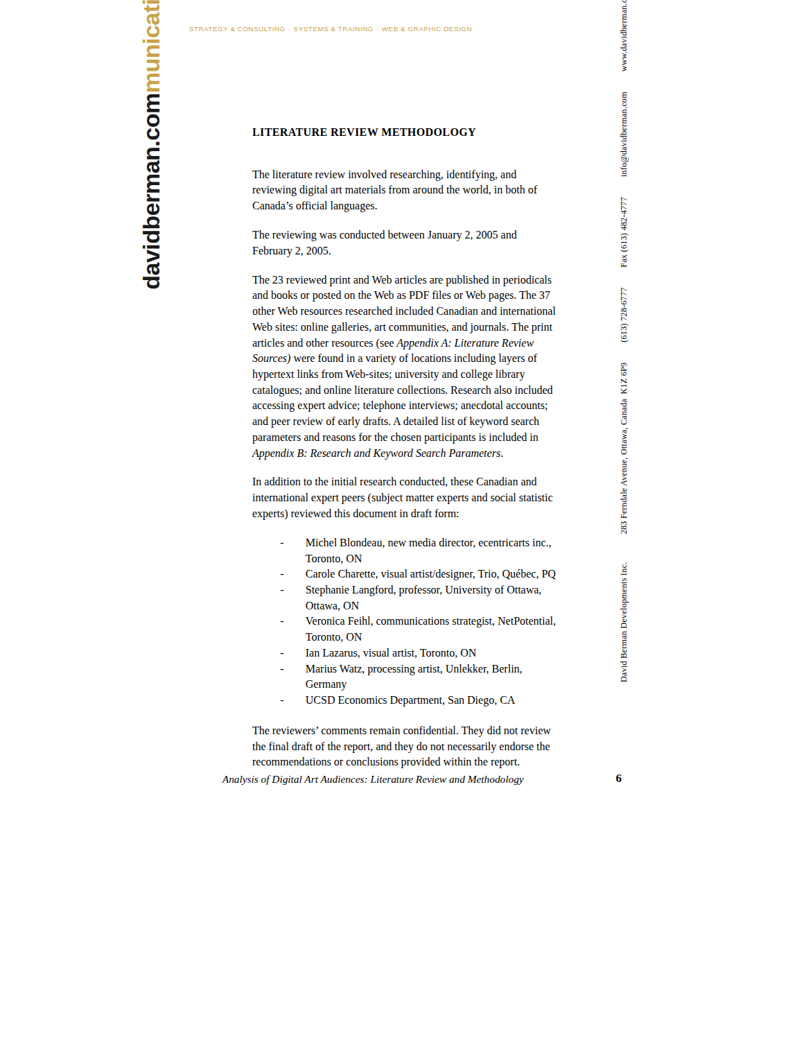davidberman.com munications
STRATEGY & CONSULTING·SYSTEMS & TRAINING·WEB & GRAPHIC DESIGN
David Berman Developments Inc. 283 Ferndale Avenue, Ottawa, Canada K1Z 6P9 (613) 728-6777 Fax (613) 482-4777 info@davidberman.com www.davidberman.com
LITERATURE REVIEW METHODOLOGY
The literature review involved researching, identifying, and reviewing digital art materials from around the world, in both of Canada’s official languages.
The reviewing was conducted between January 2, 2005 and February 2, 2005.
The 23 reviewed print and Web articles are published in periodicals and books or posted on the Web as PDF files or Web pages. The 37 other Web resources researched included Canadian and international Web sites: online galleries, art communities, and journals. The print articles and other resources (see Appendix A: Literature Review Sources) were found in a variety of locations including layers of hypertext links from Web-sites; university and college library catalogues; and online literature collections. Research also included accessing expert advice; telephone interviews; anecdotal accounts; and peer review of early drafts. A detailed list of keyword search parameters and reasons for the chosen participants is included in Appendix B: Research and Keyword Search Parameters.
In addition to the initial research conducted, these Canadian and international expert peers (subject matter experts and social statistic experts) reviewed this document in draft form:
Michel Blondeau, new media director, ecentricarts inc., Toronto, ON
Carole Charette, visual artist/designer, Trio, Québec, PQ
Stephanie Langford, professor, University of Ottawa, Ottawa, ON
Veronica Feihl, communications strategist, NetPotential, Toronto, ON
Ian Lazarus, visual artist, Toronto, ON
Marius Watz, processing artist, Unlekker, Berlin, Germany
UCSD Economics Department, San Diego, CA
The reviewers’ comments remain confidential. They did not review the final draft of the report, and they do not necessarily endorse the recommendations or conclusions provided within the report.
Analysis of Digital Art Audiences: Literature Review and Methodology 6